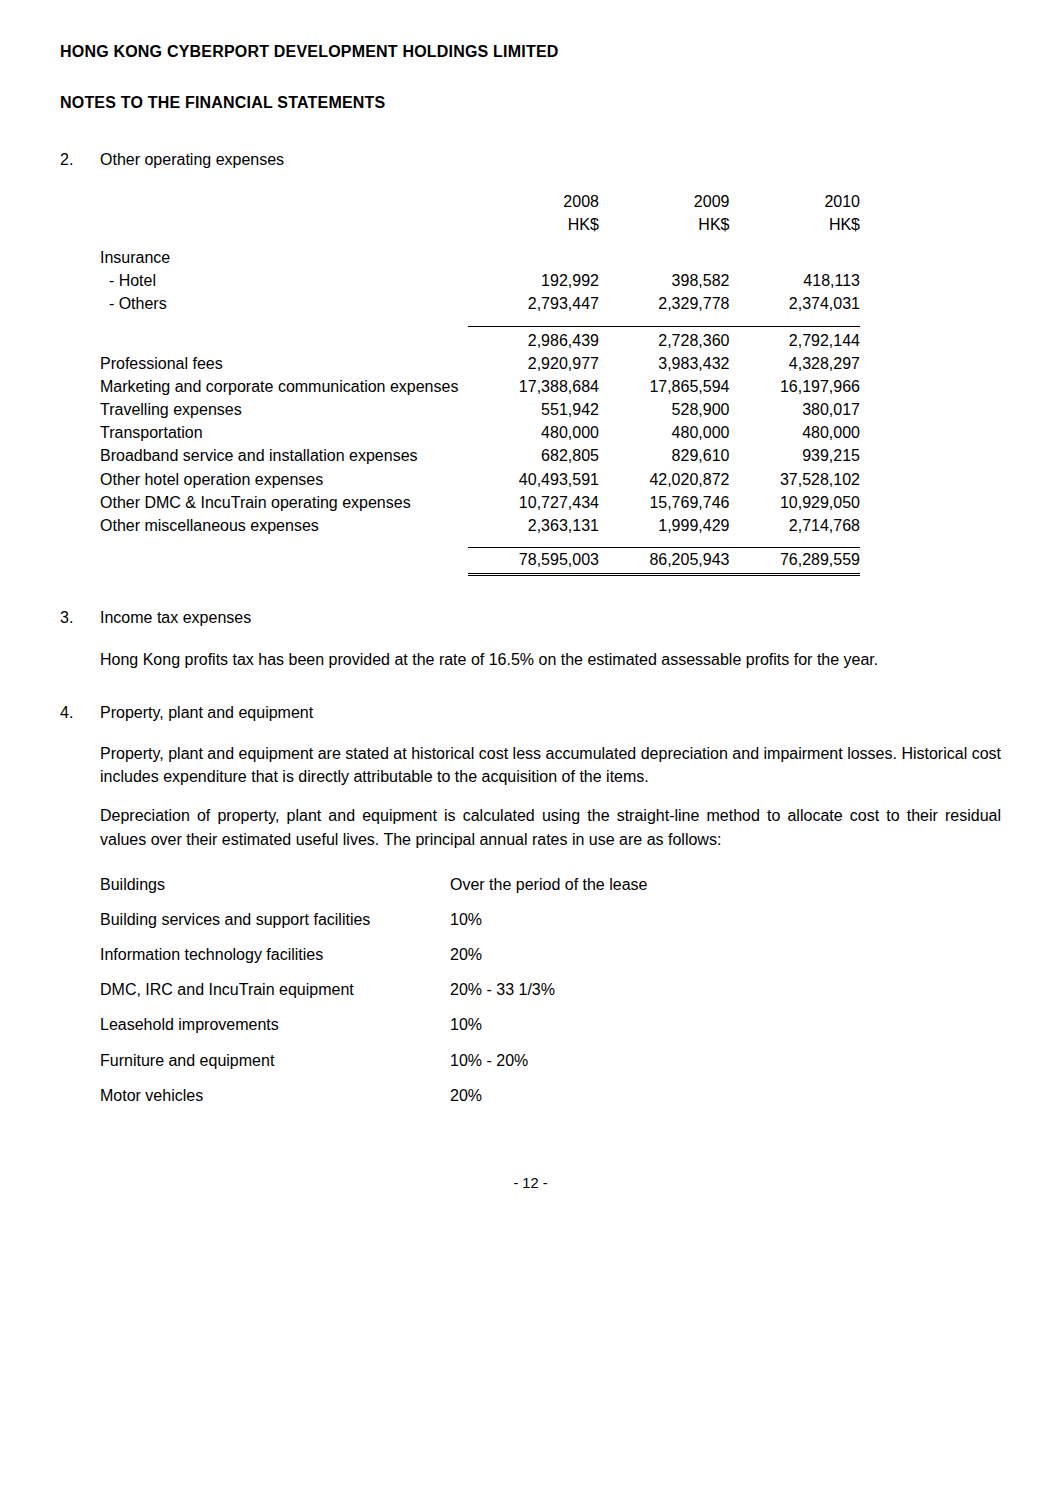HONG KONG CYBERPORT DEVELOPMENT HOLDINGS LIMITED
NOTES TO THE FINANCIAL STATEMENTS
2.
Other operating expenses
| | 2008 | 2009 | 2010 |
| | HK$ | HK$ | HK$ |
| Insurance | | | |
| - Hotel | 192,992 | 398,582 | 418,113 |
| - Others | 2,793,447 | 2,329,778 | 2,374,031 |
| | 2,986,439 | 2,728,360 | 2,792,144 |
| Professional fees | 2,920,977 | 3,983,432 | 4,328,297 |
| Marketing and corporate communication expenses | 17,388,684 | 17,865,594 | 16,197,966 |
| Travelling expenses | 551,942 | 528,900 | 380,017 |
| Transportation | 480,000 | 480,000 | 480,000 |
| Broadband service and installation expenses | 682,805 | 829,610 | 939,215 |
| Other hotel operation expenses | 40,493,591 | 42,020,872 | 37,528,102 |
| Other DMC & IncuTrain operating expenses | 10,727,434 | 15,769,746 | 10,929,050 |
| Other miscellaneous expenses | 2,363,131 | 1,999,429 | 2,714,768 |
| | 78,595,003 | 86,205,943 | 76,289,559 |
3.
Income tax expenses
Hong Kong profits tax has been provided at the rate of 16.5% on the estimated assessable profits for the year.
4.
Property, plant and equipment
Property, plant and equipment are stated at historical cost less accumulated depreciation and impairment losses. Historical cost includes expenditure that is directly attributable to the acquisition of the items.
Depreciation of property, plant and equipment is calculated using the straight-line method to allocate cost to their residual values over their estimated useful lives. The principal annual rates in use are as follows:
| Buildings | Over the period of the lease |
| Building services and support facilities | 10% |
| Information technology facilities | 20% |
| DMC, IRC and IncuTrain equipment | 20% - 33 1/3% |
| Leasehold improvements | 10% |
| Furniture and equipment | 10% - 20% |
| Motor vehicles | 20% |
- 12 -